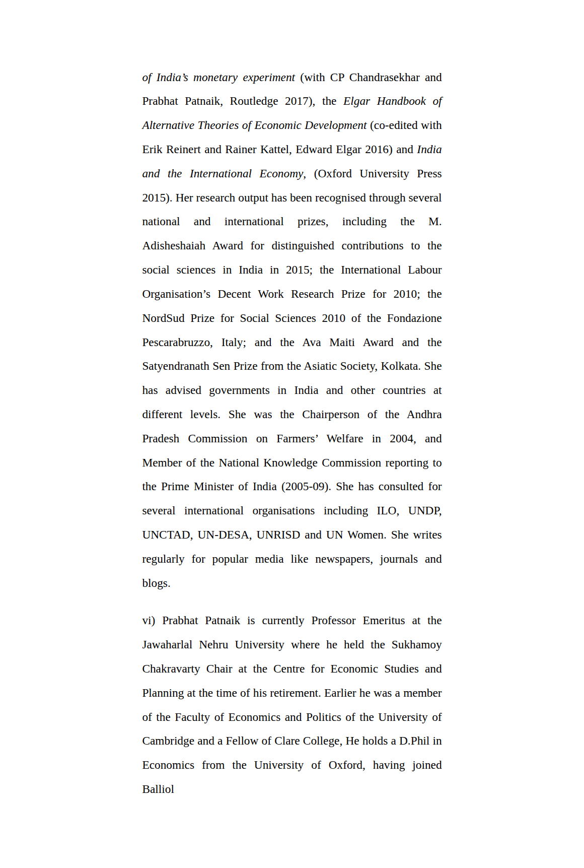of India’s monetary experiment (with CP Chandrasekhar and Prabhat Patnaik, Routledge 2017), the Elgar Handbook of Alternative Theories of Economic Development (co-edited with Erik Reinert and Rainer Kattel, Edward Elgar 2016) and India and the International Economy, (Oxford University Press 2015). Her research output has been recognised through several national and international prizes, including the M. Adisheshaiah Award for distinguished contributions to the social sciences in India in 2015; the International Labour Organisation’s Decent Work Research Prize for 2010; the NordSud Prize for Social Sciences 2010 of the Fondazione Pescarabruzzo, Italy; and the Ava Maiti Award and the Satyendranath Sen Prize from the Asiatic Society, Kolkata. She has advised governments in India and other countries at different levels. She was the Chairperson of the Andhra Pradesh Commission on Farmers’ Welfare in 2004, and Member of the National Knowledge Commission reporting to the Prime Minister of India (2005-09). She has consulted for several international organisations including ILO, UNDP, UNCTAD, UN-DESA, UNRISD and UN Women. She writes regularly for popular media like newspapers, journals and blogs.
vi) Prabhat Patnaik is currently Professor Emeritus at the Jawaharlal Nehru University where he held the Sukhamoy Chakravarty Chair at the Centre for Economic Studies and Planning at the time of his retirement. Earlier he was a member of the Faculty of Economics and Politics of the University of Cambridge and a Fellow of Clare College, He holds a D.Phil in Economics from the University of Oxford, having joined Balliol